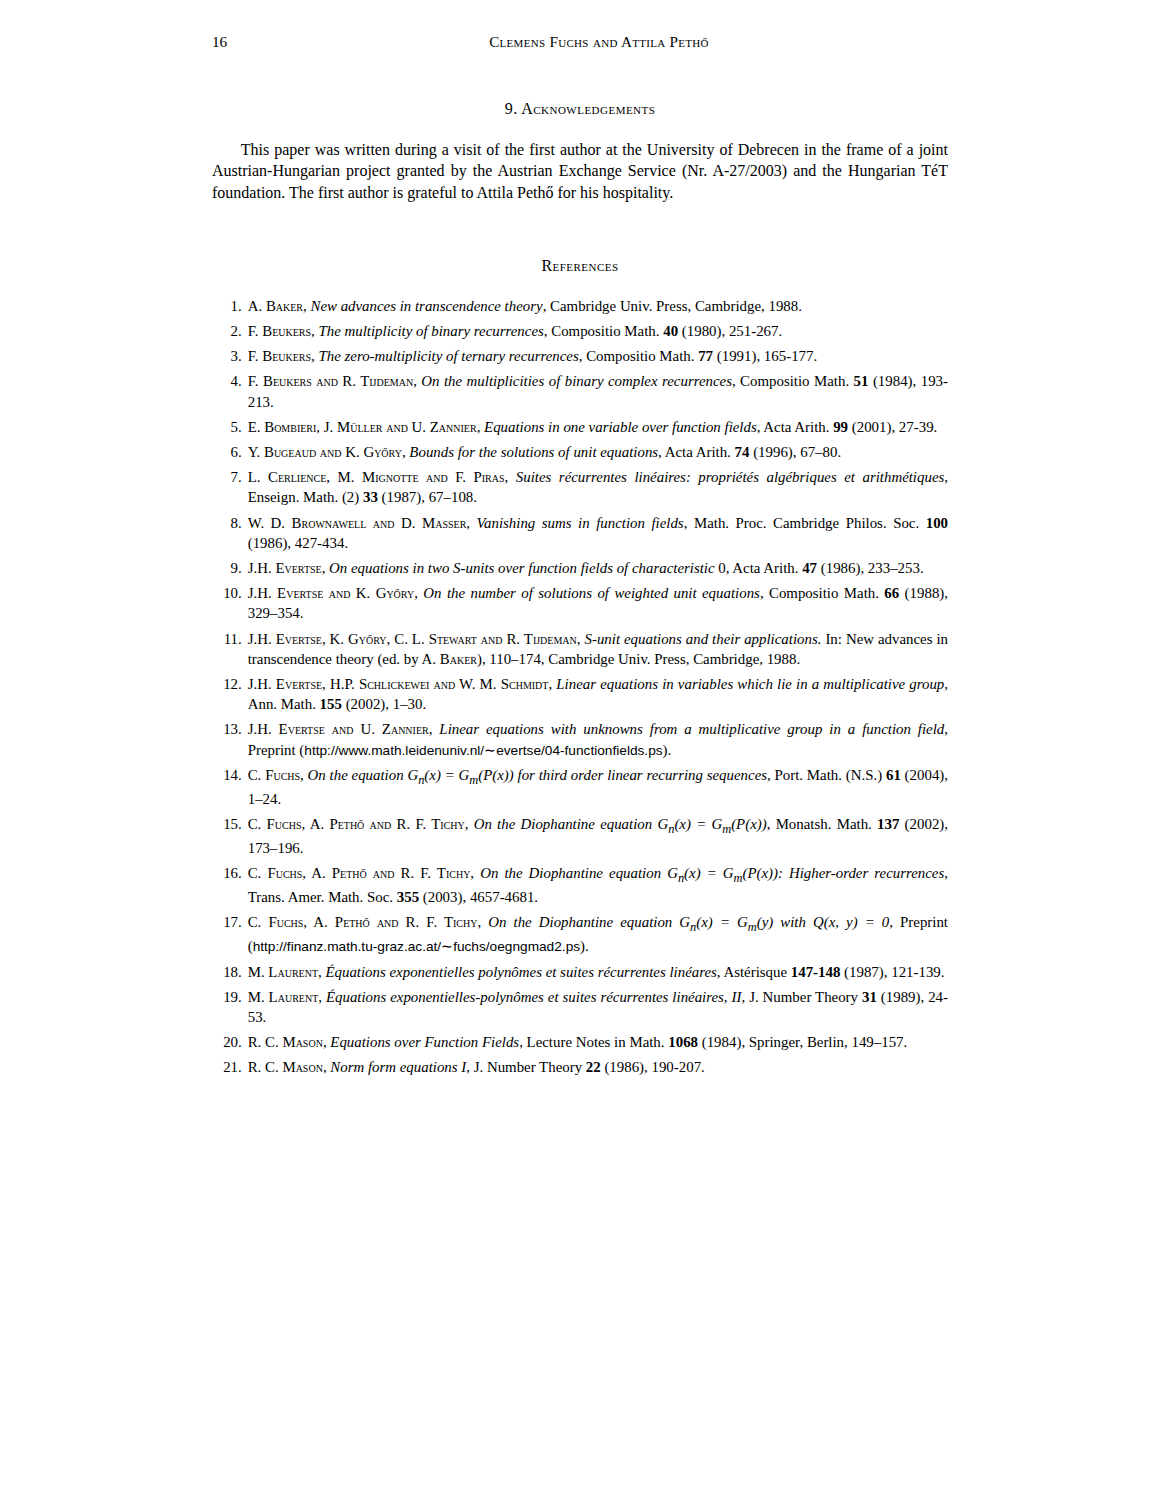16 Clemens Fuchs and Attila Pethő
9. Acknowledgements
This paper was written during a visit of the first author at the University of Debrecen in the frame of a joint Austrian-Hungarian project granted by the Austrian Exchange Service (Nr. A-27/2003) and the Hungarian TéT foundation. The first author is grateful to Attila Pethő for his hospitality.
References
A. Baker, New advances in transcendence theory, Cambridge Univ. Press, Cambridge, 1988.
F. Beukers, The multiplicity of binary recurrences, Compositio Math. 40 (1980), 251-267.
F. Beukers, The zero-multiplicity of ternary recurrences, Compositio Math. 77 (1991), 165-177.
F. Beukers and R. Tijdeman, On the multiplicities of binary complex recurrences, Compositio Math. 51 (1984), 193-213.
E. Bombieri, J. Müller and U. Zannier, Equations in one variable over function fields, Acta Arith. 99 (2001), 27-39.
Y. Bugeaud and K. Győry, Bounds for the solutions of unit equations, Acta Arith. 74 (1996), 67–80.
L. Cerlience, M. Mignotte and F. Piras, Suites récurrentes linéaires: propriétés algébriques et arithmétiques, Enseign. Math. (2) 33 (1987), 67–108.
W. D. Brownawell and D. Masser, Vanishing sums in function fields, Math. Proc. Cambridge Philos. Soc. 100 (1986), 427-434.
J.H. Evertse, On equations in two S-units over function fields of characteristic 0, Acta Arith. 47 (1986), 233–253.
J.H. Evertse and K. Győry, On the number of solutions of weighted unit equations, Compositio Math. 66 (1988), 329–354.
J.H. Evertse, K. Győry, C. L. Stewart and R. Tijdeman, S-unit equations and their applications. In: New advances in transcendence theory (ed. by A. Baker), 110–174, Cambridge Univ. Press, Cambridge, 1988.
J.H. Evertse, H.P. Schlickewei and W. M. Schmidt, Linear equations in variables which lie in a multiplicative group, Ann. Math. 155 (2002), 1–30.
J.H. Evertse and U. Zannier, Linear equations with unknowns from a multiplicative group in a function field, Preprint (http://www.math.leidenuniv.nl/∼evertse/04-functionfields.ps).
C. Fuchs, On the equation Gn(x) = Gm(P(x)) for third order linear recurring sequences, Port. Math. (N.S.) 61 (2004), 1–24.
C. Fuchs, A. Pethő and R. F. Tichy, On the Diophantine equation Gn(x) = Gm(P(x)), Monatsh. Math. 137 (2002), 173–196.
C. Fuchs, A. Pethő and R. F. Tichy, On the Diophantine equation Gn(x) = Gm(P(x)): Higher-order recurrences, Trans. Amer. Math. Soc. 355 (2003), 4657-4681.
C. Fuchs, A. Pethő and R. F. Tichy, On the Diophantine equation Gn(x) = Gm(y) with Q(x, y) = 0, Preprint (http://finanz.math.tu-graz.ac.at/∼fuchs/oegngmad2.ps).
M. Laurent, Équations exponentielles polynômes et suites récurrentes linéares, Astérisque 147-148 (1987), 121-139.
M. Laurent, Équations exponentielles-polynômes et suites récurrentes linéaires, II, J. Number Theory 31 (1989), 24-53.
R. C. Mason, Equations over Function Fields, Lecture Notes in Math. 1068 (1984), Springer, Berlin, 149–157.
R. C. Mason, Norm form equations I, J. Number Theory 22 (1986), 190-207.